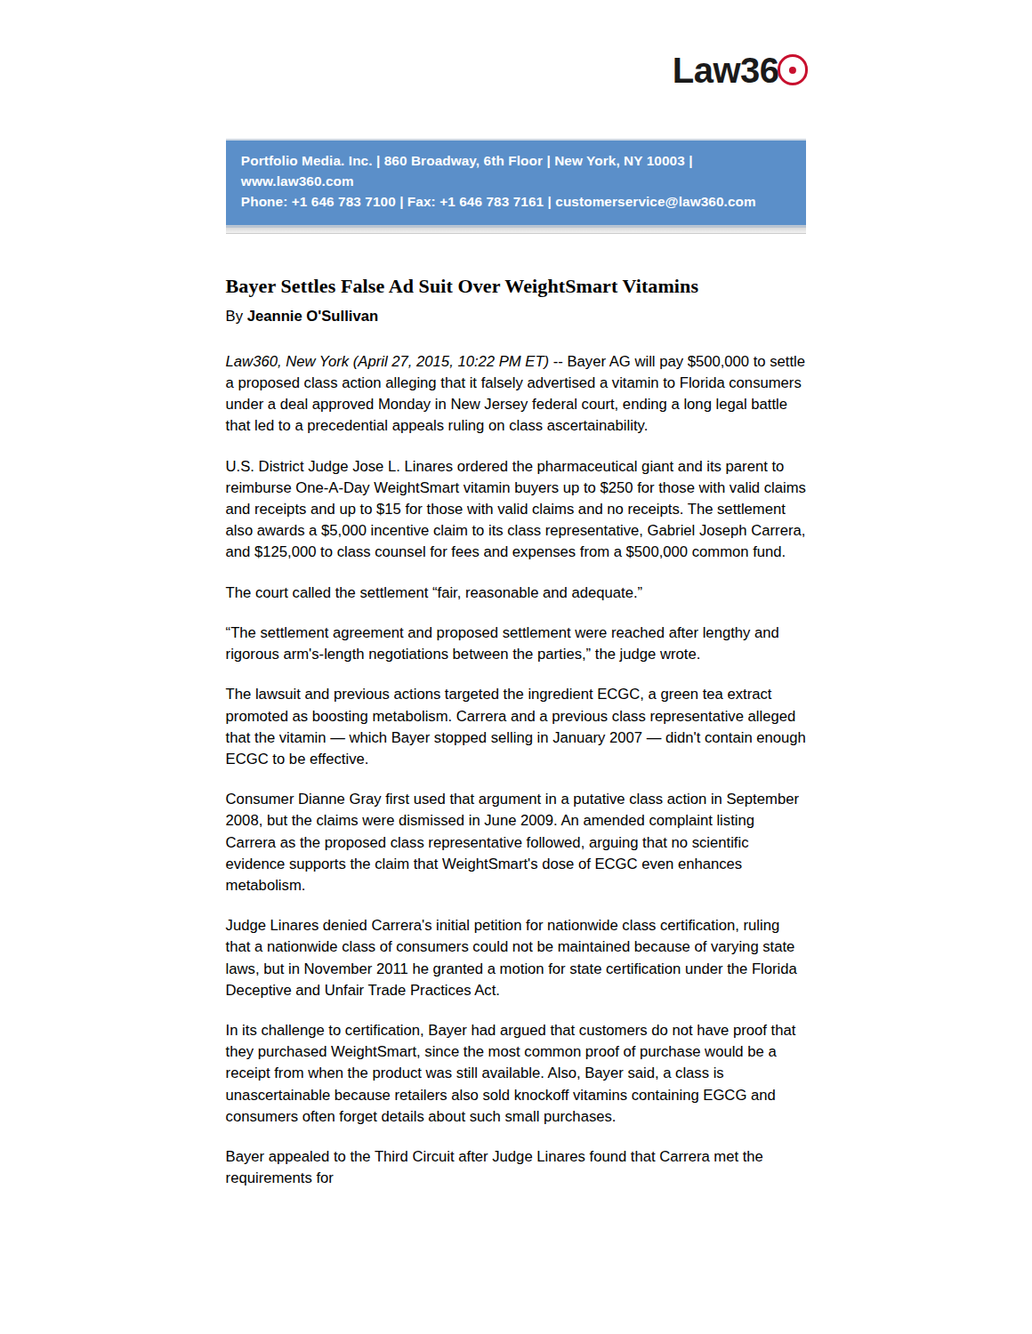Law36
Portfolio Media. Inc. | 860 Broadway, 6th Floor | New York, NY 10003 | www.law360.com
Phone: +1 646 783 7100 | Fax: +1 646 783 7161 | customerservice@law360.com
Bayer Settles False Ad Suit Over WeightSmart Vitamins
By Jeannie O'Sullivan
Law360, New York (April 27, 2015, 10:22 PM ET) -- Bayer AG will pay $500,000 to settle a proposed class action alleging that it falsely advertised a vitamin to Florida consumers under a deal approved Monday in New Jersey federal court, ending a long legal battle that led to a precedential appeals ruling on class ascertainability.
U.S. District Judge Jose L. Linares ordered the pharmaceutical giant and its parent to reimburse One-A-Day WeightSmart vitamin buyers up to $250 for those with valid claims and receipts and up to $15 for those with valid claims and no receipts. The settlement also awards a $5,000 incentive claim to its class representative, Gabriel Joseph Carrera, and $125,000 to class counsel for fees and expenses from a $500,000 common fund.
The court called the settlement “fair, reasonable and adequate.”
“The settlement agreement and proposed settlement were reached after lengthy and rigorous arm's-length negotiations between the parties,” the judge wrote.
The lawsuit and previous actions targeted the ingredient ECGC, a green tea extract promoted as boosting metabolism. Carrera and a previous class representative alleged that the vitamin — which Bayer stopped selling in January 2007 — didn't contain enough ECGC to be effective.
Consumer Dianne Gray first used that argument in a putative class action in September 2008, but the claims were dismissed in June 2009. An amended complaint listing Carrera as the proposed class representative followed, arguing that no scientific evidence supports the claim that WeightSmart's dose of ECGC even enhances metabolism.
Judge Linares denied Carrera's initial petition for nationwide class certification, ruling that a nationwide class of consumers could not be maintained because of varying state laws, but in November 2011 he granted a motion for state certification under the Florida Deceptive and Unfair Trade Practices Act.
In its challenge to certification, Bayer had argued that customers do not have proof that they purchased WeightSmart, since the most common proof of purchase would be a receipt from when the product was still available. Also, Bayer said, a class is unascertainable because retailers also sold knockoff vitamins containing EGCG and consumers often forget details about such small purchases.
Bayer appealed to the Third Circuit after Judge Linares found that Carrera met the requirements for